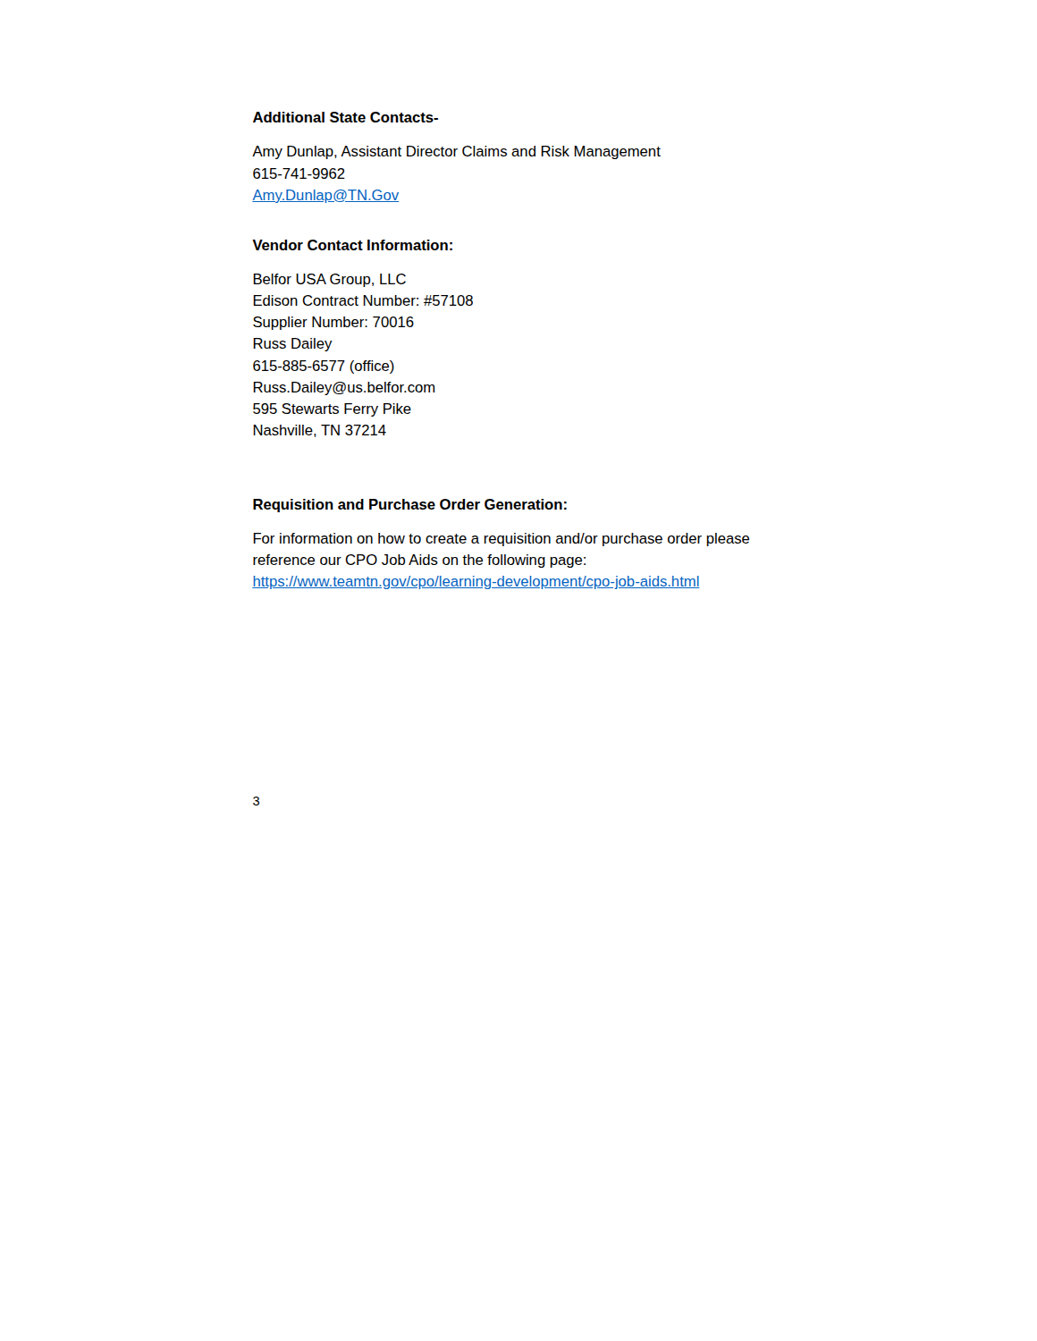Additional State Contacts-
Amy Dunlap, Assistant Director Claims and Risk Management
615-741-9962
Amy.Dunlap@TN.Gov
Vendor Contact Information:
Belfor USA Group, LLC
Edison Contract Number: #57108
Supplier Number: 70016
Russ Dailey
615-885-6577 (office)
Russ.Dailey@us.belfor.com
595 Stewarts Ferry Pike
Nashville, TN 37214
Requisition and Purchase Order Generation:
For information on how to create a requisition and/or purchase order please reference our CPO Job Aids on the following page: https://www.teamtn.gov/cpo/learning-development/cpo-job-aids.html
3